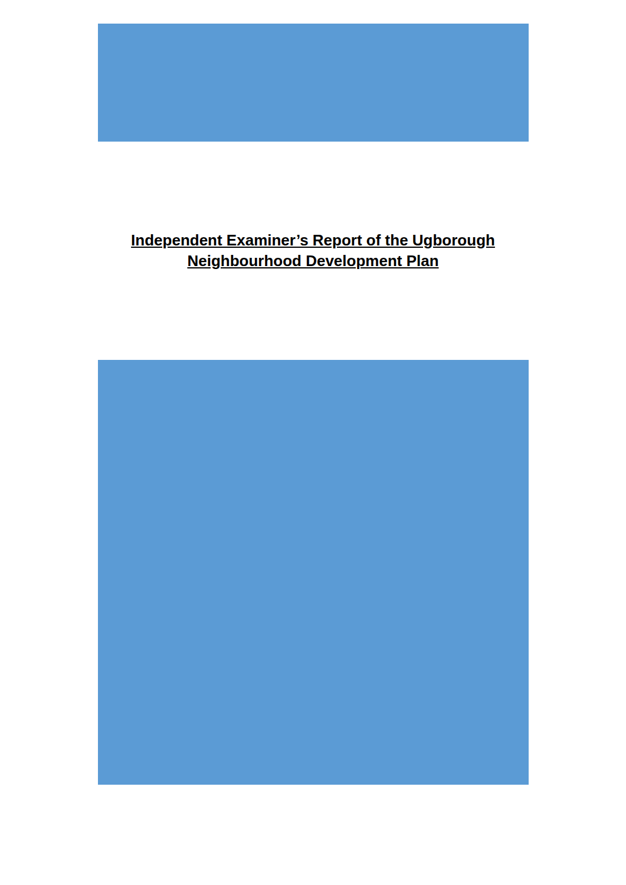Independent Examiner’s Report of the Ugborough Neighbourhood Development Plan